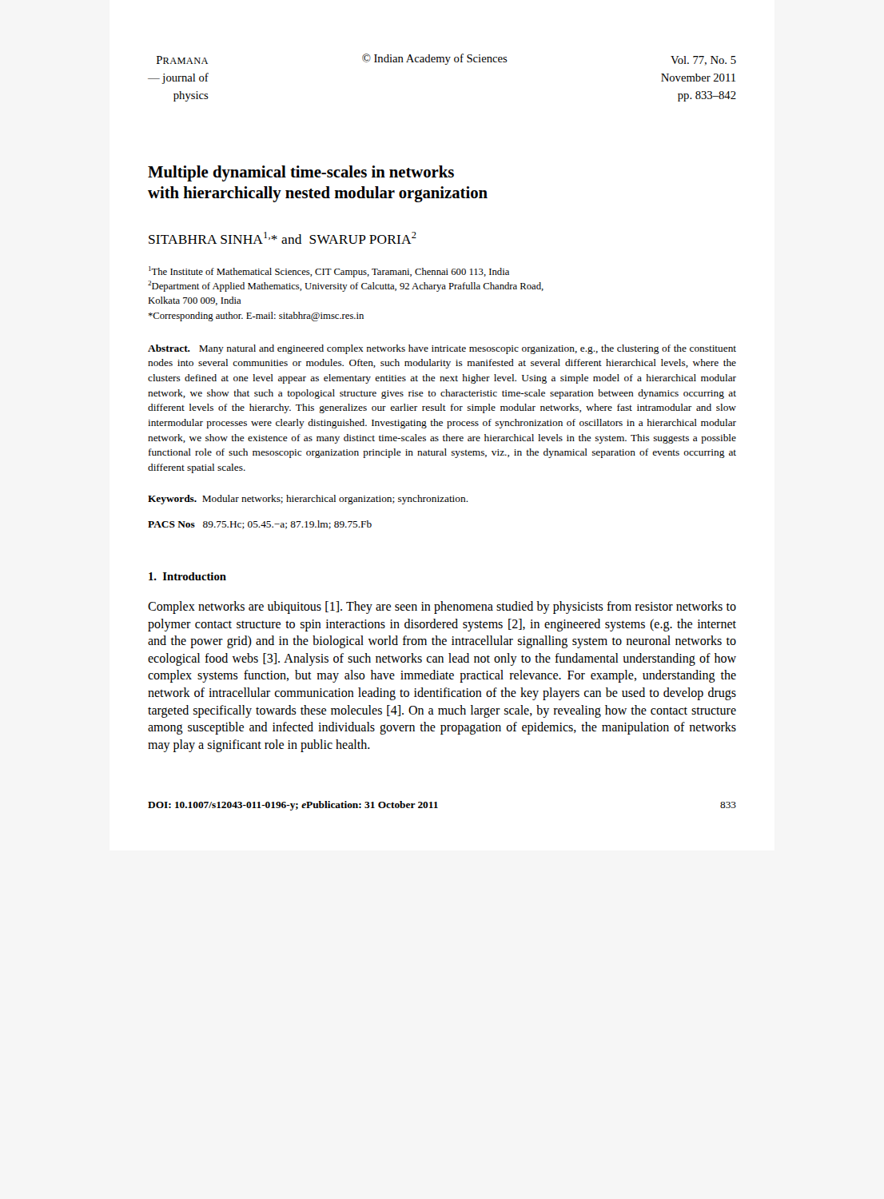PRAMANA
— journal of
physics
© Indian Academy of Sciences
Vol. 77, No. 5
November 2011
pp. 833–842
Multiple dynamical time-scales in networks
with hierarchically nested modular organization
SITABHRA SINHA1,* and SWARUP PORIA2
1The Institute of Mathematical Sciences, CIT Campus, Taramani, Chennai 600 113, India
2Department of Applied Mathematics, University of Calcutta, 92 Acharya Prafulla Chandra Road,
Kolkata 700 009, India
*Corresponding author. E-mail: sitabhra@imsc.res.in
Abstract. Many natural and engineered complex networks have intricate mesoscopic organization, e.g., the clustering of the constituent nodes into several communities or modules. Often, such modularity is manifested at several different hierarchical levels, where the clusters defined at one level appear as elementary entities at the next higher level. Using a simple model of a hierarchical modular network, we show that such a topological structure gives rise to characteristic time-scale separation between dynamics occurring at different levels of the hierarchy. This generalizes our earlier result for simple modular networks, where fast intramodular and slow intermodular processes were clearly distinguished. Investigating the process of synchronization of oscillators in a hierarchical modular network, we show the existence of as many distinct time-scales as there are hierarchical levels in the system. This suggests a possible functional role of such mesoscopic organization principle in natural systems, viz., in the dynamical separation of events occurring at different spatial scales.
Keywords. Modular networks; hierarchical organization; synchronization.
PACS Nos 89.75.Hc; 05.45.−a; 87.19.lm; 89.75.Fb
1. Introduction
Complex networks are ubiquitous [1]. They are seen in phenomena studied by physicists from resistor networks to polymer contact structure to spin interactions in disordered systems [2], in engineered systems (e.g. the internet and the power grid) and in the biological world from the intracellular signalling system to neuronal networks to ecological food webs [3]. Analysis of such networks can lead not only to the fundamental understanding of how complex systems function, but may also have immediate practical relevance. For example, understanding the network of intracellular communication leading to identification of the key players can be used to develop drugs targeted specifically towards these molecules [4]. On a much larger scale, by revealing how the contact structure among susceptible and infected individuals govern the propagation of epidemics, the manipulation of networks may play a significant role in public health.
DOI: 10.1007/s12043-011-0196-y; e Publication: 31 October 2011
833